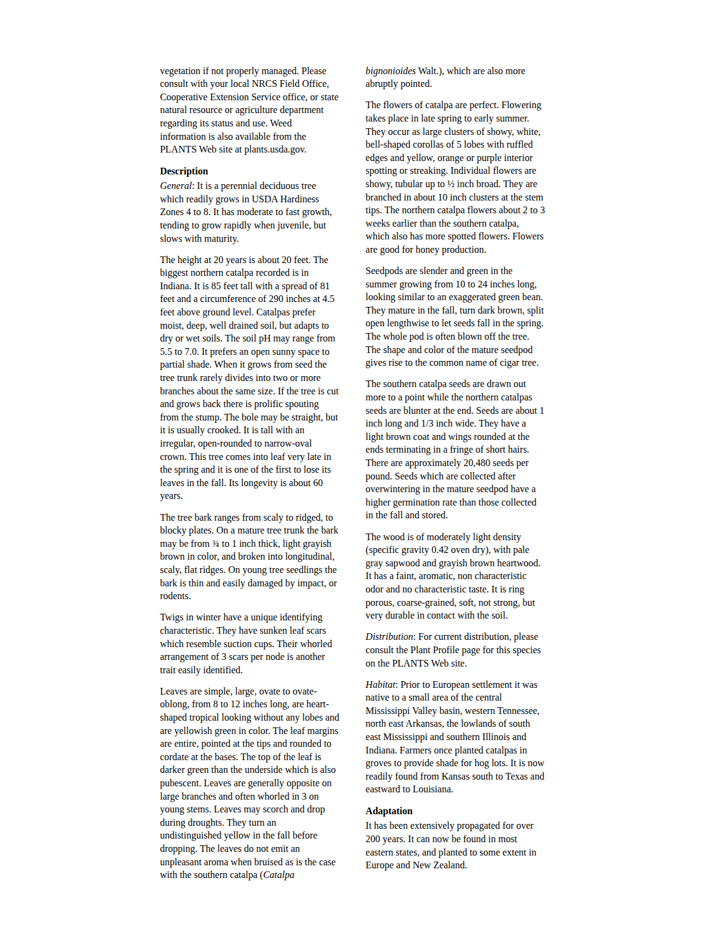vegetation if not properly managed. Please consult with your local NRCS Field Office, Cooperative Extension Service office, or state natural resource or agriculture department regarding its status and use. Weed information is also available from the PLANTS Web site at plants.usda.gov.
Description
General: It is a perennial deciduous tree which readily grows in USDA Hardiness Zones 4 to 8. It has moderate to fast growth, tending to grow rapidly when juvenile, but slows with maturity.
The height at 20 years is about 20 feet. The biggest northern catalpa recorded is in Indiana. It is 85 feet tall with a spread of 81 feet and a circumference of 290 inches at 4.5 feet above ground level. Catalpas prefer moist, deep, well drained soil, but adapts to dry or wet soils. The soil pH may range from 5.5 to 7.0. It prefers an open sunny space to partial shade. When it grows from seed the tree trunk rarely divides into two or more branches about the same size. If the tree is cut and grows back there is prolific spouting from the stump. The bole may be straight, but it is usually crooked. It is tall with an irregular, open-rounded to narrow-oval crown. This tree comes into leaf very late in the spring and it is one of the first to lose its leaves in the fall. Its longevity is about 60 years.
The tree bark ranges from scaly to ridged, to blocky plates. On a mature tree trunk the bark may be from ¾ to 1 inch thick, light grayish brown in color, and broken into longitudinal, scaly, flat ridges. On young tree seedlings the bark is thin and easily damaged by impact, or rodents.
Twigs in winter have a unique identifying characteristic. They have sunken leaf scars which resemble suction cups. Their whorled arrangement of 3 scars per node is another trait easily identified.
Leaves are simple, large, ovate to ovate-oblong, from 8 to 12 inches long, are heart-shaped tropical looking without any lobes and are yellowish green in color. The leaf margins are entire, pointed at the tips and rounded to cordate at the bases. The top of the leaf is darker green than the underside which is also pubescent. Leaves are generally opposite on large branches and often whorled in 3 on young stems. Leaves may scorch and drop during droughts. They turn an undistinguished yellow in the fall before dropping. The leaves do not emit an unpleasant aroma when bruised as is the case with the southern catalpa (Catalpa bignonioides Walt.), which are also more abruptly pointed.
The flowers of catalpa are perfect. Flowering takes place in late spring to early summer. They occur as large clusters of showy, white, bell-shaped corollas of 5 lobes with ruffled edges and yellow, orange or purple interior spotting or streaking. Individual flowers are showy, tubular up to ½ inch broad. They are branched in about 10 inch clusters at the stem tips. The northern catalpa flowers about 2 to 3 weeks earlier than the southern catalpa, which also has more spotted flowers. Flowers are good for honey production.
Seedpods are slender and green in the summer growing from 10 to 24 inches long, looking similar to an exaggerated green bean. They mature in the fall, turn dark brown, split open lengthwise to let seeds fall in the spring. The whole pod is often blown off the tree. The shape and color of the mature seedpod gives rise to the common name of cigar tree.
The southern catalpa seeds are drawn out more to a point while the northern catalpas seeds are blunter at the end. Seeds are about 1 inch long and 1/3 inch wide. They have a light brown coat and wings rounded at the ends terminating in a fringe of short hairs. There are approximately 20,480 seeds per pound. Seeds which are collected after overwintering in the mature seedpod have a higher germination rate than those collected in the fall and stored.
The wood is of moderately light density (specific gravity 0.42 oven dry), with pale gray sapwood and grayish brown heartwood. It has a faint, aromatic, non characteristic odor and no characteristic taste. It is ring porous, coarse-grained, soft, not strong, but very durable in contact with the soil.
Distribution: For current distribution, please consult the Plant Profile page for this species on the PLANTS Web site.
Habitat: Prior to European settlement it was native to a small area of the central Mississippi Valley basin, western Tennessee, north east Arkansas, the lowlands of south east Mississippi and southern Illinois and Indiana. Farmers once planted catalpas in groves to provide shade for hog lots. It is now readily found from Kansas south to Texas and eastward to Louisiana.
Adaptation
It has been extensively propagated for over 200 years. It can now be found in most eastern states, and planted to some extent in Europe and New Zealand.